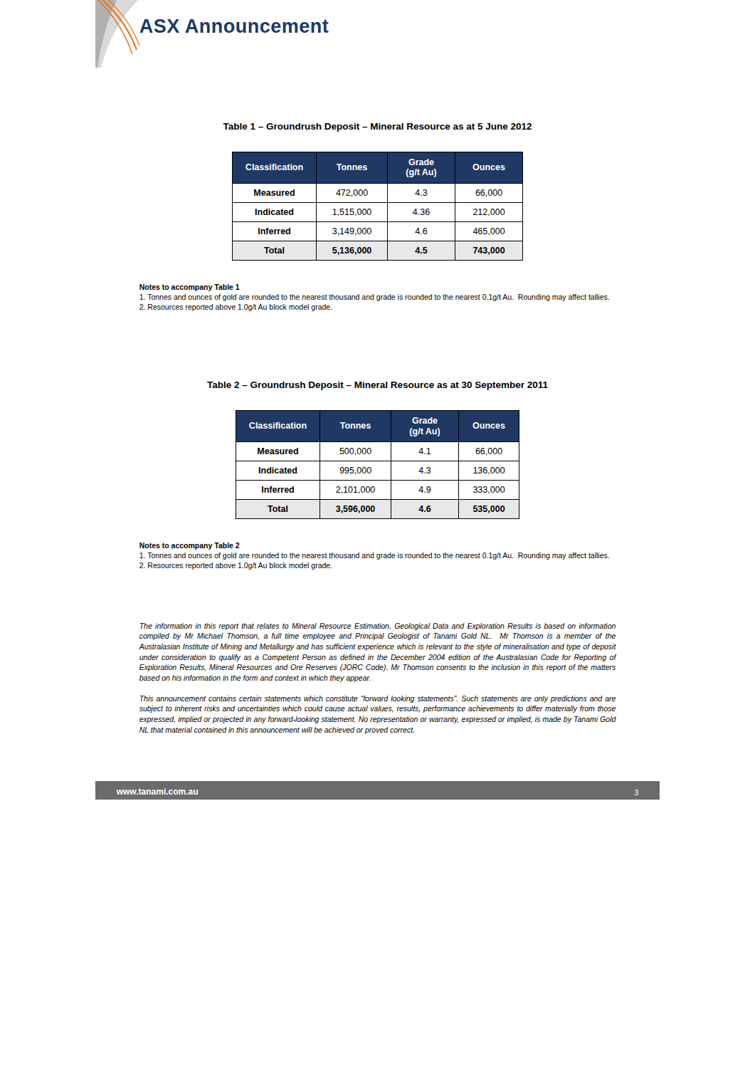ASX Announcement
Table 1 – Groundrush Deposit – Mineral Resource as at 5 June 2012
| Classification | Tonnes | Grade (g/t Au) | Ounces |
| --- | --- | --- | --- |
| Measured | 472,000 | 4.3 | 66,000 |
| Indicated | 1,515,000 | 4.36 | 212,000 |
| Inferred | 3,149,000 | 4.6 | 465,000 |
| Total | 5,136,000 | 4.5 | 743,000 |
Notes to accompany Table 1
1. Tonnes and ounces of gold are rounded to the nearest thousand and grade is rounded to the nearest 0.1g/t Au. Rounding may affect tallies.
2. Resources reported above 1.0g/t Au block model grade.
Table 2 – Groundrush Deposit – Mineral Resource as at 30 September 2011
| Classification | Tonnes | Grade (g/t Au) | Ounces |
| --- | --- | --- | --- |
| Measured | 500,000 | 4.1 | 66,000 |
| Indicated | 995,000 | 4.3 | 136,000 |
| Inferred | 2,101,000 | 4.9 | 333,000 |
| Total | 3,596,000 | 4.6 | 535,000 |
Notes to accompany Table 2
1. Tonnes and ounces of gold are rounded to the nearest thousand and grade is rounded to the nearest 0.1g/t Au. Rounding may affect tallies.
2. Resources reported above 1.0g/t Au block model grade.
The information in this report that relates to Mineral Resource Estimation, Geological Data and Exploration Results is based on information compiled by Mr Michael Thomson, a full time employee and Principal Geologist of Tanami Gold NL. Mr Thomson is a member of the Australasian Institute of Mining and Metallurgy and has sufficient experience which is relevant to the style of mineralisation and type of deposit under consideration to qualify as a Competent Person as defined in the December 2004 edition of the Australasian Code for Reporting of Exploration Results, Mineral Resources and Ore Reserves (JORC Code). Mr Thomson consents to the inclusion in this report of the matters based on his information in the form and context in which they appear.
This announcement contains certain statements which constitute “forward looking statements”. Such statements are only predictions and are subject to inherent risks and uncertainties which could cause actual values, results, performance achievements to differ materially from those expressed, implied or projected in any forward-looking statement. No representation or warranty, expressed or implied, is made by Tanami Gold NL that material contained in this announcement will be achieved or proved correct.
www.tanami.com.au
3